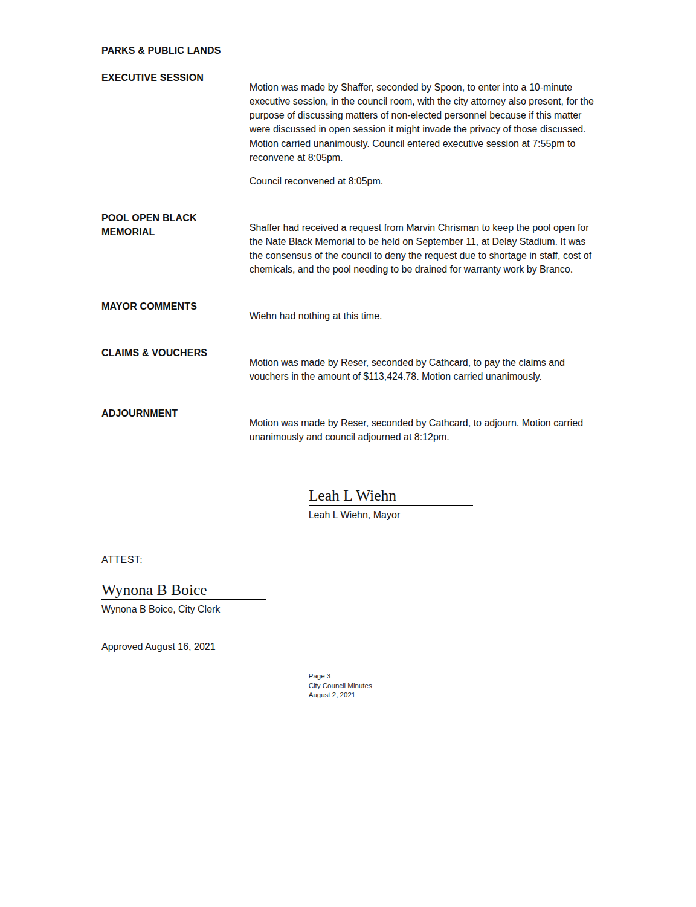| PARKS & PUBLIC LANDS | |
| EXECUTIVE SESSION | Motion was made by Shaffer, seconded by Spoon, to enter into a 10-minute executive session, in the council room, with the city attorney also present, for the purpose of discussing matters of non-elected personnel because if this matter were discussed in open session it might invade the privacy of those discussed. Motion carried unanimously. Council entered executive session at 7:55pm to reconvene at 8:05pm. Council reconvened at 8:05pm. |
| POOL OPEN BLACK MEMORIAL | Shaffer had received a request from Marvin Chrisman to keep the pool open for the Nate Black Memorial to be held on September 11, at Delay Stadium. It was the consensus of the council to deny the request due to shortage in staff, cost of chemicals, and the pool needing to be drained for warranty work by Branco. |
| MAYOR COMMENTS | Wiehn had nothing at this time. |
| CLAIMS & VOUCHERS | Motion was made by Reser, seconded by Cathcard, to pay the claims and vouchers in the amount of $113,424.78. Motion carried unanimously. |
| ADJOURNMENT | Motion was made by Reser, seconded by Cathcard, to adjourn. Motion carried unanimously and council adjourned at 8:12pm. |
Leah L Wiehn
Leah L Wiehn, Mayor
ATTEST:
Wynona B Boice
Wynona B Boice, City Clerk
Approved August 16, 2021
Page 3
City Council Minutes
August 2, 2021